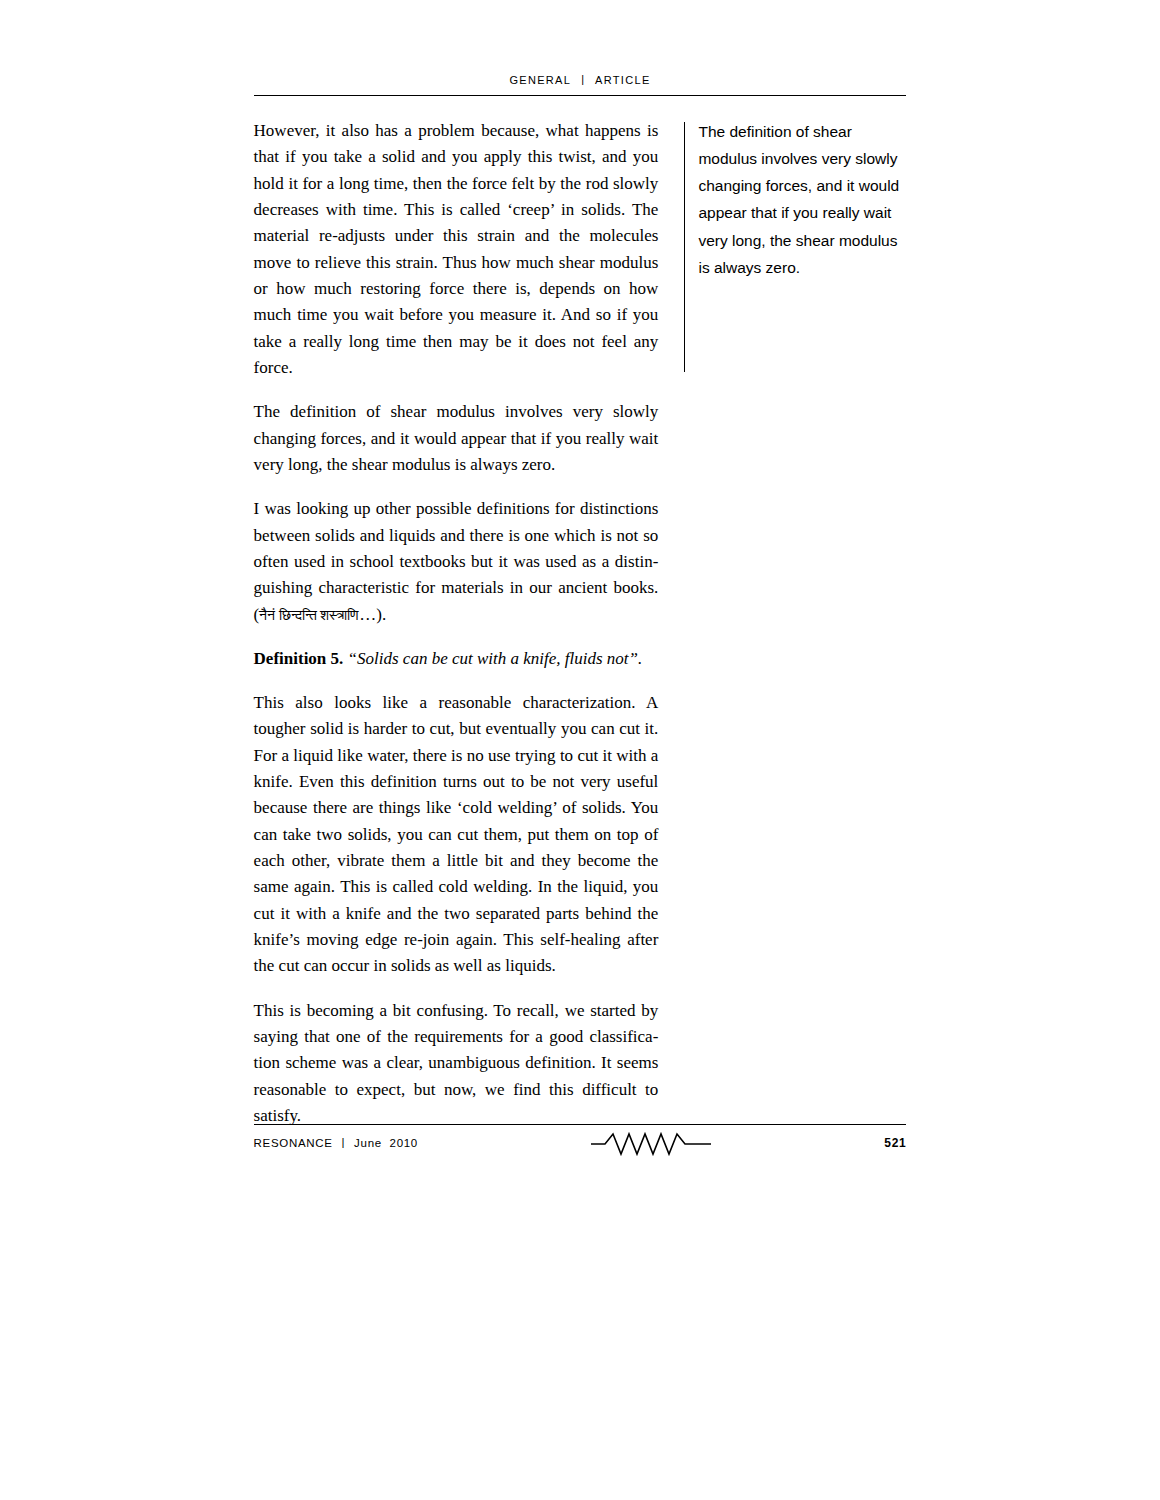GENERAL | ARTICLE
However, it also has a problem because, what happens is that if you take a solid and you apply this twist, and you hold it for a long time, then the force felt by the rod slowly decreases with time. This is called ‘creep’ in solids. The material re-adjusts under this strain and the molecules move to relieve this strain. Thus how much shear modulus or how much restoring force there is, depends on how much time you wait before you measure it. And so if you take a really long time then may be it does not feel any force.
The definition of shear modulus involves very slowly changing forces, and it would appear that if you really wait very long, the shear modulus is always zero.
I was looking up other possible definitions for distinctions between solids and liquids and there is one which is not so often used in school textbooks but it was used as a distinguishing characteristic for materials in our ancient books. (नैनं छिन्दन्ति शस्त्राणि…).
Definition 5. “Solids can be cut with a knife, fluids not”.
This also looks like a reasonable characterization. A tougher solid is harder to cut, but eventually you can cut it. For a liquid like water, there is no use trying to cut it with a knife. Even this definition turns out to be not very useful because there are things like ‘cold welding’ of solids. You can take two solids, you can cut them, put them on top of each other, vibrate them a little bit and they become the same again. This is called cold welding. In the liquid, you cut it with a knife and the two separated parts behind the knife’s moving edge re-join again. This self-healing after the cut can occur in solids as well as liquids.
This is becoming a bit confusing. To recall, we started by saying that one of the requirements for a good classification scheme was a clear, unambiguous definition. It seems reasonable to expect, but now, we find this difficult to satisfy.
The definition of shear modulus involves very slowly changing forces, and it would appear that if you really wait very long, the shear modulus is always zero.
RESONANCE | June 2010
521